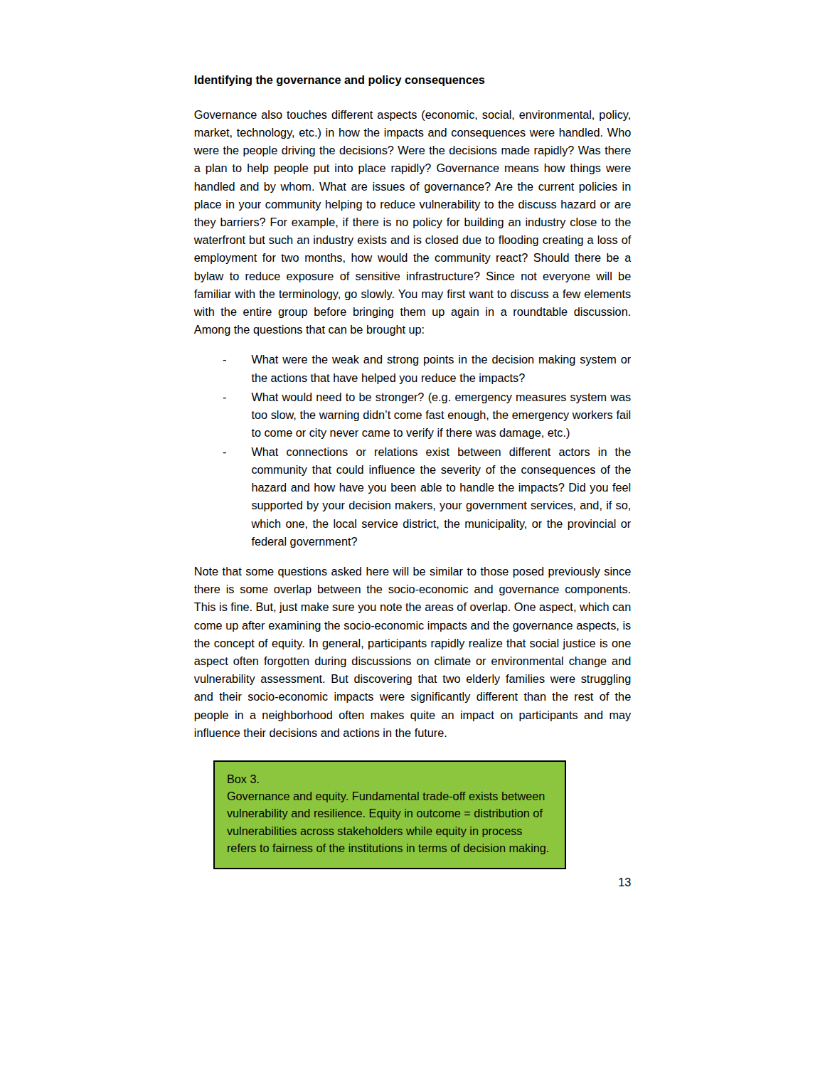Identifying the governance and policy consequences
Governance also touches different aspects (economic, social, environmental, policy, market, technology, etc.) in how the impacts and consequences were handled. Who were the people driving the decisions? Were the decisions made rapidly? Was there a plan to help people put into place rapidly? Governance means how things were handled and by whom. What are issues of governance? Are the current policies in place in your community helping to reduce vulnerability to the discuss hazard or are they barriers? For example, if there is no policy for building an industry close to the waterfront but such an industry exists and is closed due to flooding creating a loss of employment for two months, how would the community react? Should there be a bylaw to reduce exposure of sensitive infrastructure? Since not everyone will be familiar with the terminology, go slowly. You may first want to discuss a few elements with the entire group before bringing them up again in a roundtable discussion. Among the questions that can be brought up:
What were the weak and strong points in the decision making system or the actions that have helped you reduce the impacts?
What would need to be stronger? (e.g. emergency measures system was too slow, the warning didn’t come fast enough, the emergency workers fail to come or city never came to verify if there was damage, etc.)
What connections or relations exist between different actors in the community that could influence the severity of the consequences of the hazard and how have you been able to handle the impacts? Did you feel supported by your decision makers, your government services, and, if so, which one, the local service district, the municipality, or the provincial or federal government?
Note that some questions asked here will be similar to those posed previously since there is some overlap between the socio-economic and governance components. This is fine. But, just make sure you note the areas of overlap. One aspect, which can come up after examining the socio-economic impacts and the governance aspects, is the concept of equity. In general, participants rapidly realize that social justice is one aspect often forgotten during discussions on climate or environmental change and vulnerability assessment. But discovering that two elderly families were struggling and their socio-economic impacts were significantly different than the rest of the people in a neighborhood often makes quite an impact on participants and may influence their decisions and actions in the future.
Box 3.
Governance and equity. Fundamental trade-off exists between vulnerability and resilience. Equity in outcome = distribution of vulnerabilities across stakeholders while equity in process refers to fairness of the institutions in terms of decision making.
13